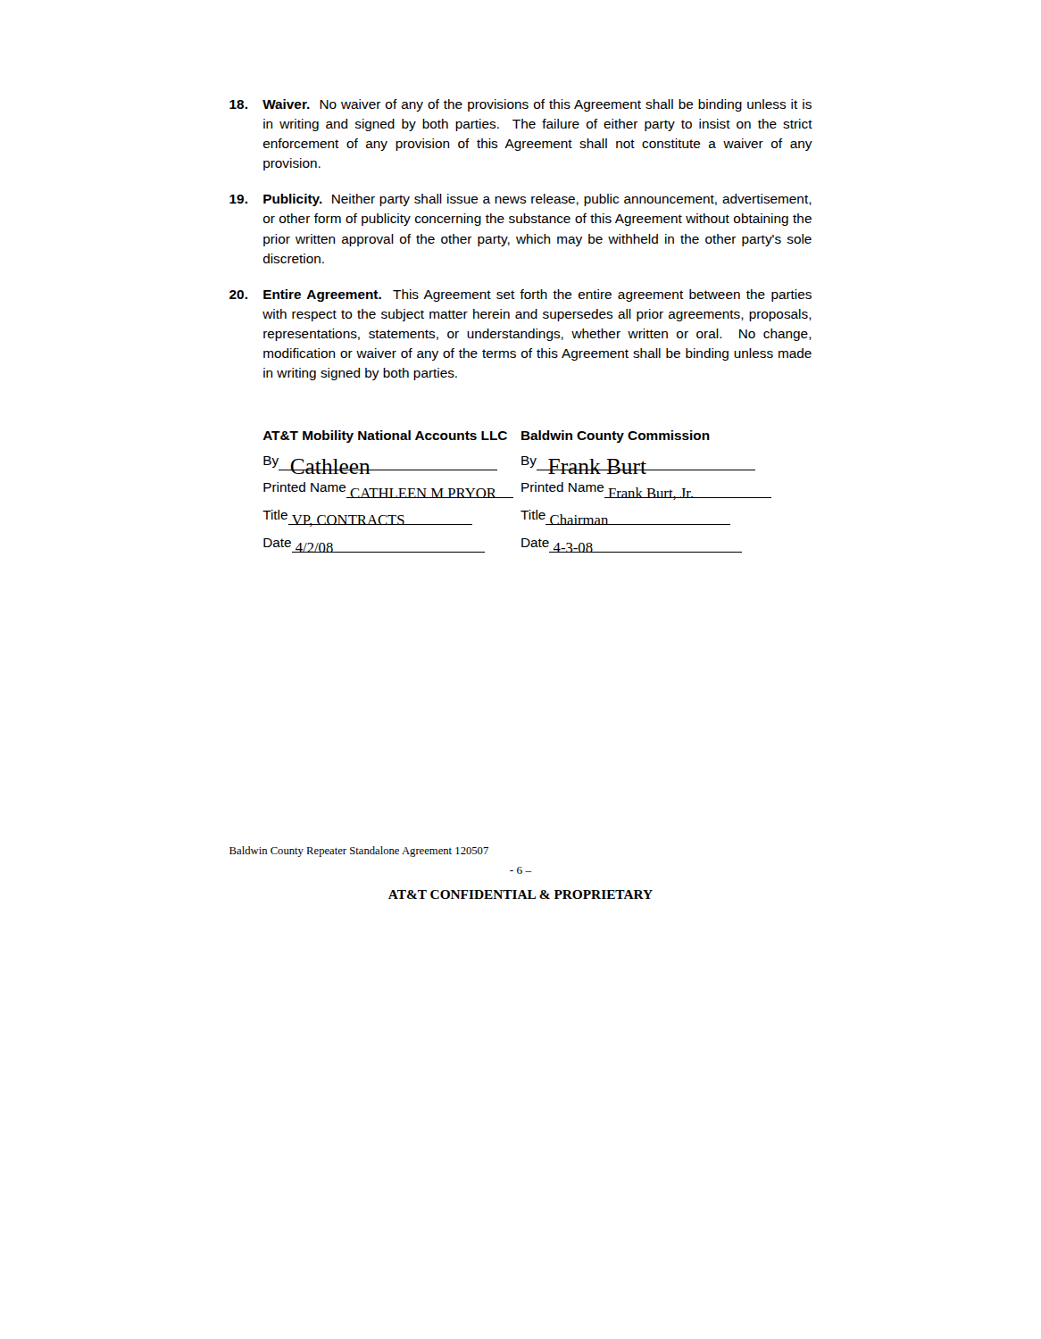18. Waiver. No waiver of any of the provisions of this Agreement shall be binding unless it is in writing and signed by both parties. The failure of either party to insist on the strict enforcement of any provision of this Agreement shall not constitute a waiver of any provision.
19. Publicity. Neither party shall issue a news release, public announcement, advertisement, or other form of publicity concerning the substance of this Agreement without obtaining the prior written approval of the other party, which may be withheld in the other party's sole discretion.
20. Entire Agreement. This Agreement set forth the entire agreement between the parties with respect to the subject matter herein and supersedes all prior agreements, proposals, representations, statements, or understandings, whether written or oral. No change, modification or waiver of any of the terms of this Agreement shall be binding unless made in writing signed by both parties.
| AT&T Mobility National Accounts LLC By Cathleen Printed Name CATHLEEN M PRYOR Title VP, CONTRACTS Date 4/2/08 | Baldwin County Commission By Frank Burt Printed Name Frank Burt, Jr. Title Chairman Date 4-3-08 |
Baldwin County Repeater Standalone Agreement 120507
- 6 –
AT&T CONFIDENTIAL & PROPRIETARY